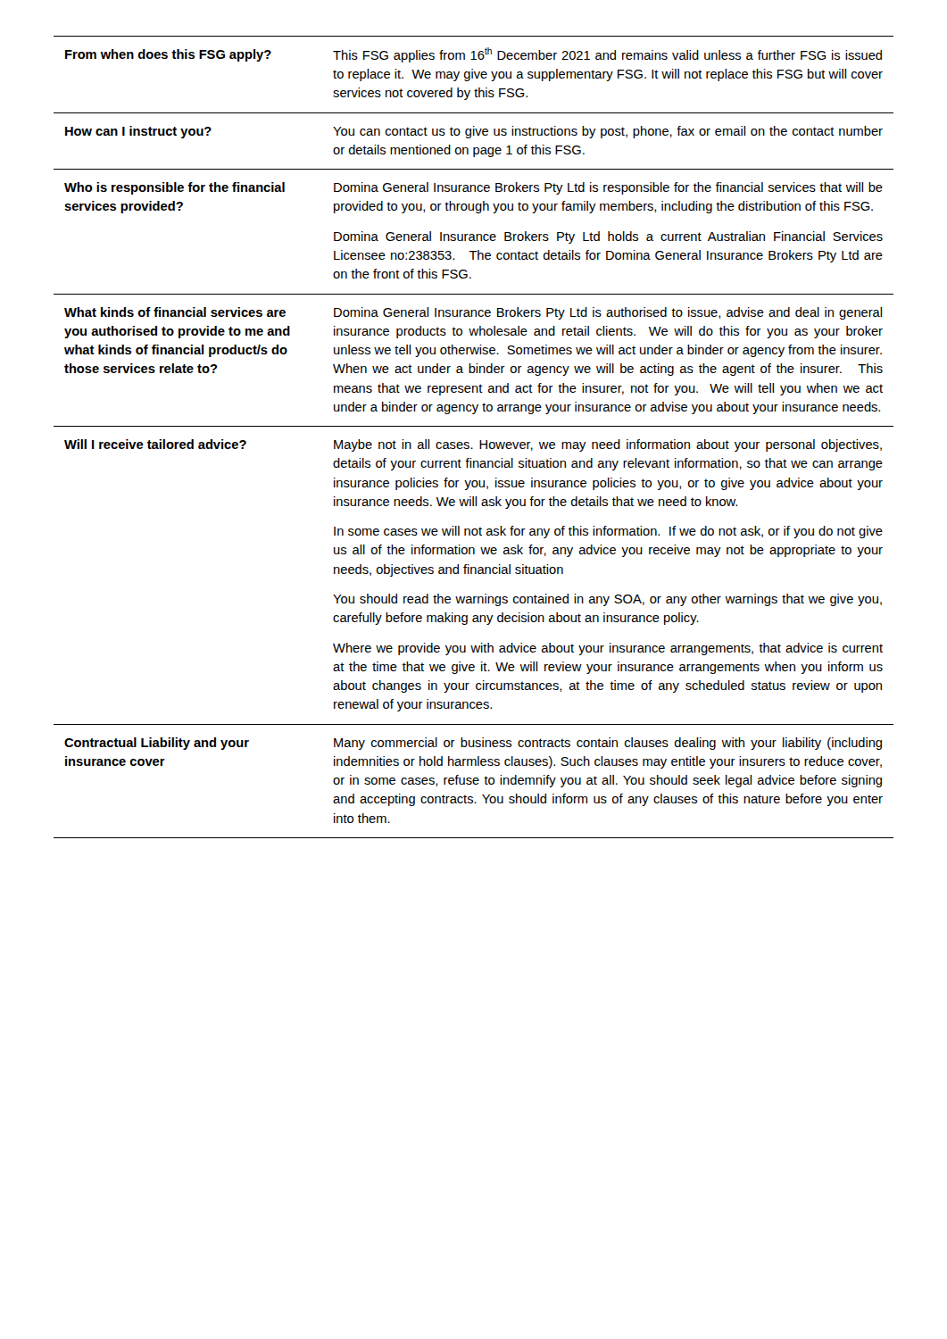| From when does this FSG apply? | This FSG applies from 16 th December 2021 and remains valid unless a further FSG is issued to replace it. We may give you a supplementary FSG. It will not replace this FSG but will cover services not covered by this FSG. |
| How can I instruct you? | You can contact us to give us instructions by post, phone, fax or email on the contact number or details mentioned on page 1 of this FSG. |
| Who is responsible for the financial services provided? | Domina General Insurance Brokers Pty Ltd is responsible for the financial services that will be provided to you, or through you to your family members, including the distribution of this FSG. Domina General Insurance Brokers Pty Ltd holds a current Australian Financial Services Licensee no:238353. The contact details for Domina General Insurance Brokers Pty Ltd are on the front of this FSG. |
| What kinds of financial services are you authorised to provide to me and what kinds of financial product/s do those services relate to? | Domina General Insurance Brokers Pty Ltd is authorised to issue, advise and deal in general insurance products to wholesale and retail clients. We will do this for you as your broker unless we tell you otherwise. Sometimes we will act under a binder or agency from the insurer. When we act under a binder or agency we will be acting as the agent of the insurer. This means that we represent and act for the insurer, not for you. We will tell you when we act under a binder or agency to arrange your insurance or advise you about your insurance needs. |
| Will I receive tailored advice? | Maybe not in all cases. However, we may need information about your personal objectives, details of your current financial situation and any relevant information, so that we can arrange insurance policies for you, issue insurance policies to you, or to give you advice about your insurance needs. We will ask you for the details that we need to know. In some cases we will not ask for any of this information. If we do not ask, or if you do not give us all of the information we ask for, any advice you receive may not be appropriate to your needs, objectives and financial situation You should read the warnings contained in any SOA, or any other warnings that we give you, carefully before making any decision about an insurance policy. Where we provide you with advice about your insurance arrangements, that advice is current at the time that we give it. We will review your insurance arrangements when you inform us about changes in your circumstances, at the time of any scheduled status review or upon renewal of your insurances. |
| Contractual Liability and your insurance cover | Many commercial or business contracts contain clauses dealing with your liability (including indemnities or hold harmless clauses). Such clauses may entitle your insurers to reduce cover, or in some cases, refuse to indemnify you at all. You should seek legal advice before signing and accepting contracts. You should inform us of any clauses of this nature before you enter into them. |